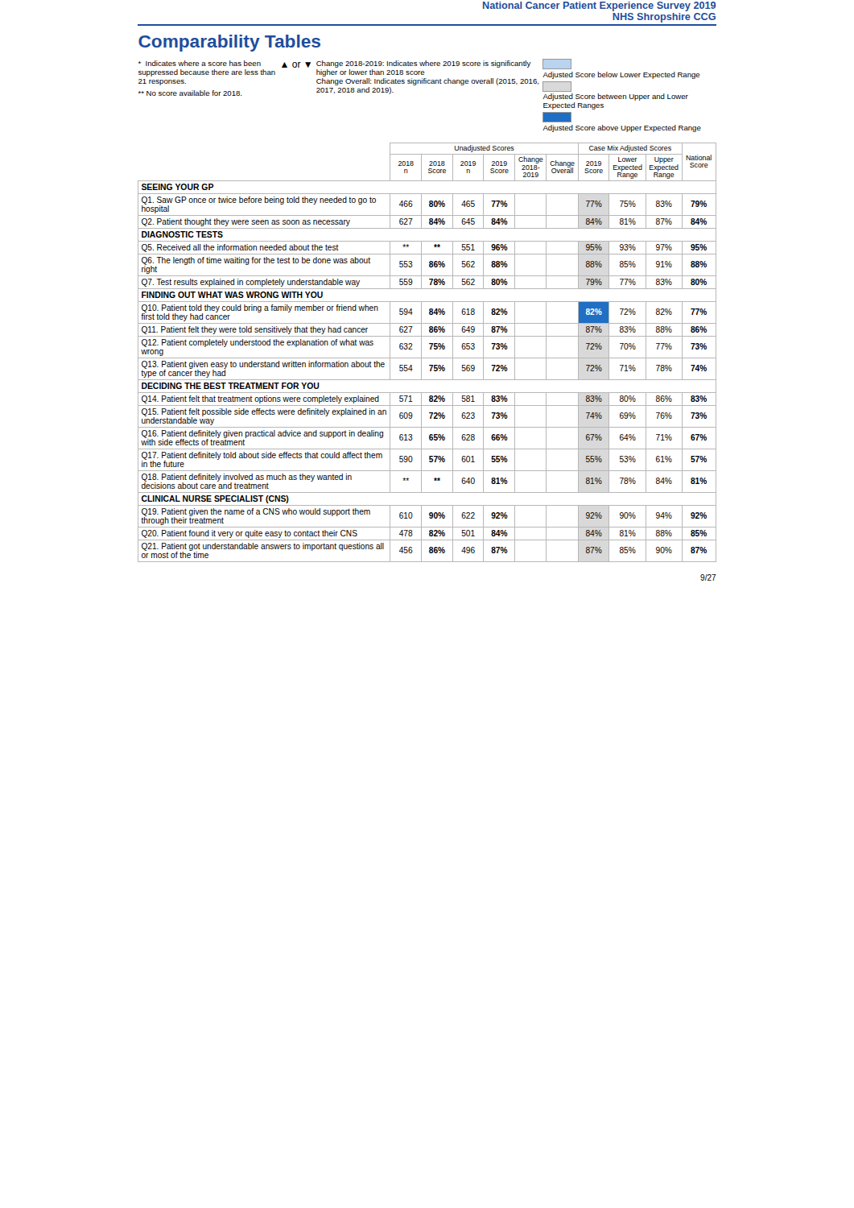National Cancer Patient Experience Survey 2019
NHS Shropshire CCG
Comparability Tables
| * Indicates where a score has been suppressed because there are less than 21 responses. ** No score available for 2018. | ▲ or ▼ | Change 2018-2019: Indicates where 2019 score is significantly higher or lower than 2018 score Change Overall: Indicates significant change overall (2015, 2016, 2017, 2018 and 2019). | Adjusted Score below Lower Expected Range Adjusted Score between Upper and Lower Expected Ranges Adjusted Score above Upper Expected Range |
| | Unadjusted Scores | Case Mix Adjusted Scores | National Score |
| --- | --- | --- | --- |
| 2018 n | 2018 Score | 2019 n | 2019 Score | Change 2018- 2019 | Change Overall | 2019 Score | Lower Expected Range | Upper Expected Range |
| SEEING YOUR GP |
| Q1. Saw GP once or twice before being told they needed to go to hospital | 466 | 80% | 465 | 77% | | | 77% | 75% | 83% | 79% |
| Q2. Patient thought they were seen as soon as necessary | 627 | 84% | 645 | 84% | | | 84% | 81% | 87% | 84% |
| DIAGNOSTIC TESTS |
| Q5. Received all the information needed about the test | ** | ** | 551 | 96% | | | 95% | 93% | 97% | 95% |
| Q6. The length of time waiting for the test to be done was about right | 553 | 86% | 562 | 88% | | | 88% | 85% | 91% | 88% |
| Q7. Test results explained in completely understandable way | 559 | 78% | 562 | 80% | | | 79% | 77% | 83% | 80% |
| FINDING OUT WHAT WAS WRONG WITH YOU |
| Q10. Patient told they could bring a family member or friend when first told they had cancer | 594 | 84% | 618 | 82% | | | 82% | 72% | 82% | 77% |
| Q11. Patient felt they were told sensitively that they had cancer | 627 | 86% | 649 | 87% | | | 87% | 83% | 88% | 86% |
| Q12. Patient completely understood the explanation of what was wrong | 632 | 75% | 653 | 73% | | | 72% | 70% | 77% | 73% |
| Q13. Patient given easy to understand written information about the type of cancer they had | 554 | 75% | 569 | 72% | | | 72% | 71% | 78% | 74% |
| DECIDING THE BEST TREATMENT FOR YOU |
| Q14. Patient felt that treatment options were completely explained | 571 | 82% | 581 | 83% | | | 83% | 80% | 86% | 83% |
| Q15. Patient felt possible side effects were definitely explained in an understandable way | 609 | 72% | 623 | 73% | | | 74% | 69% | 76% | 73% |
| Q16. Patient definitely given practical advice and support in dealing with side effects of treatment | 613 | 65% | 628 | 66% | | | 67% | 64% | 71% | 67% |
| Q17. Patient definitely told about side effects that could affect them in the future | 590 | 57% | 601 | 55% | | | 55% | 53% | 61% | 57% |
| Q18. Patient definitely involved as much as they wanted in decisions about care and treatment | ** | ** | 640 | 81% | | | 81% | 78% | 84% | 81% |
| CLINICAL NURSE SPECIALIST (CNS) |
| Q19. Patient given the name of a CNS who would support them through their treatment | 610 | 90% | 622 | 92% | | | 92% | 90% | 94% | 92% |
| Q20. Patient found it very or quite easy to contact their CNS | 478 | 82% | 501 | 84% | | | 84% | 81% | 88% | 85% |
| Q21. Patient got understandable answers to important questions all or most of the time | 456 | 86% | 496 | 87% | | | 87% | 85% | 90% | 87% |
9/27